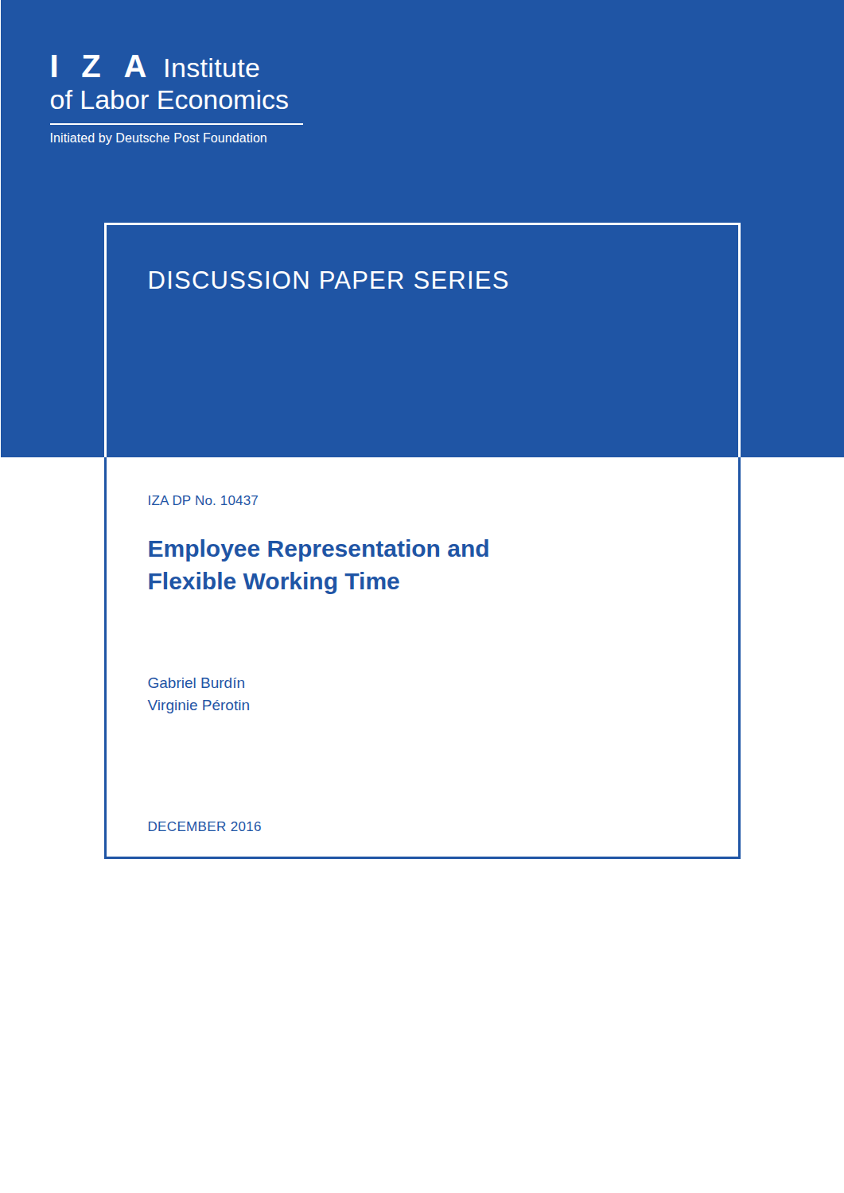I Z A Institute
of Labor Economics
Initiated by Deutsche Post Foundation
DISCUSSION PAPER SERIES
IZA DP No. 10437
Employee Representation and
Flexible Working Time
Gabriel Burdín
Virginie Pérotin
DECEMBER 2016